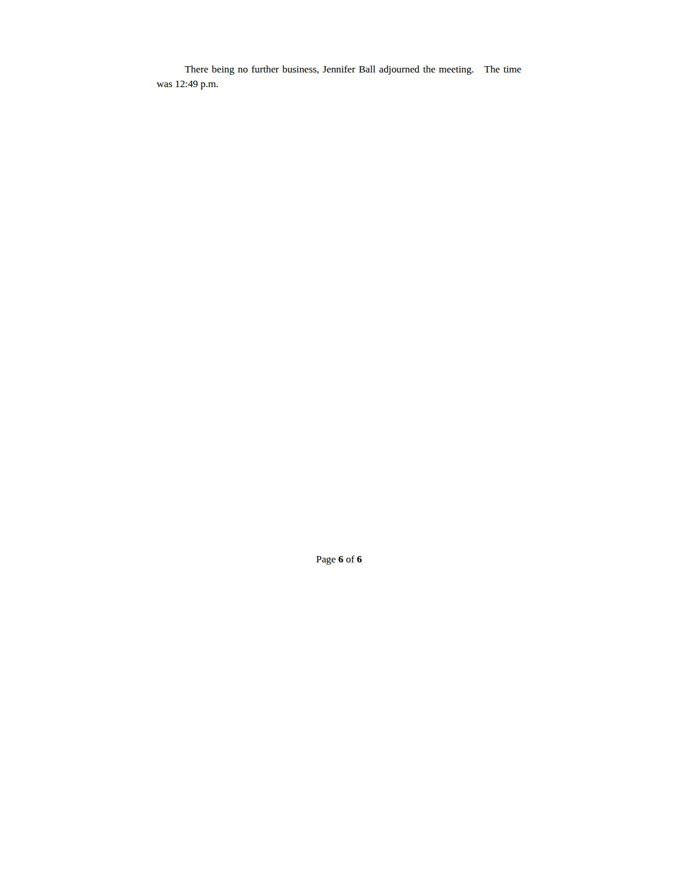There being no further business, Jennifer Ball adjourned the meeting. The time was 12:49 p.m.
Page 6 of 6